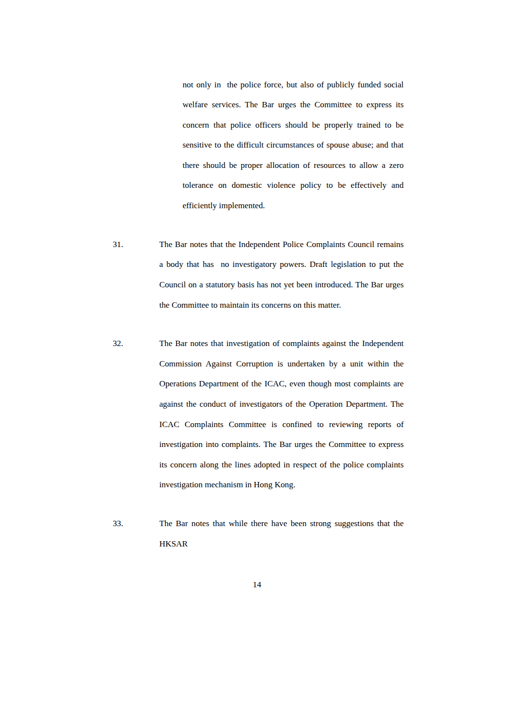not only in the police force, but also of publicly funded social welfare services. The Bar urges the Committee to express its concern that police officers should be properly trained to be sensitive to the difficult circumstances of spouse abuse; and that there should be proper allocation of resources to allow a zero tolerance on domestic violence policy to be effectively and efficiently implemented.
31.
The Bar notes that the Independent Police Complaints Council remains a body that has no investigatory powers. Draft legislation to put the Council on a statutory basis has not yet been introduced. The Bar urges the Committee to maintain its concerns on this matter.
32.
The Bar notes that investigation of complaints against the Independent Commission Against Corruption is undertaken by a unit within the Operations Department of the ICAC, even though most complaints are against the conduct of investigators of the Operation Department. The ICAC Complaints Committee is confined to reviewing reports of investigation into complaints. The Bar urges the Committee to express its concern along the lines adopted in respect of the police complaints investigation mechanism in Hong Kong.
33.
The Bar notes that while there have been strong suggestions that the HKSAR
14